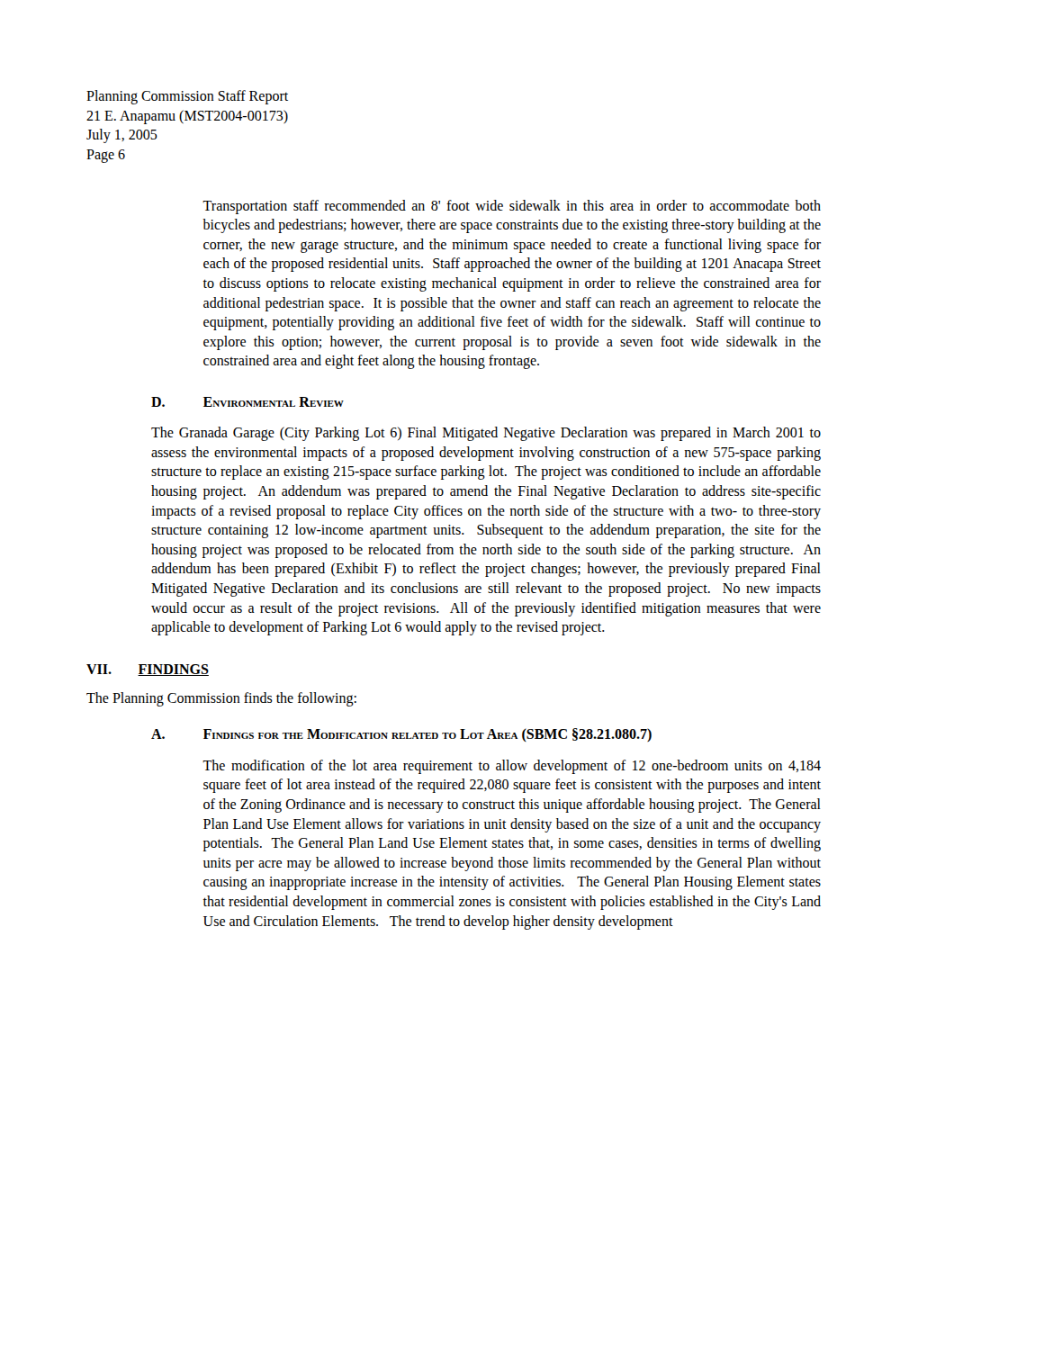Planning Commission Staff Report
21 E. Anapamu (MST2004-00173)
July 1, 2005
Page 6
Transportation staff recommended an 8' foot wide sidewalk in this area in order to accommodate both bicycles and pedestrians; however, there are space constraints due to the existing three-story building at the corner, the new garage structure, and the minimum space needed to create a functional living space for each of the proposed residential units. Staff approached the owner of the building at 1201 Anacapa Street to discuss options to relocate existing mechanical equipment in order to relieve the constrained area for additional pedestrian space. It is possible that the owner and staff can reach an agreement to relocate the equipment, potentially providing an additional five feet of width for the sidewalk. Staff will continue to explore this option; however, the current proposal is to provide a seven foot wide sidewalk in the constrained area and eight feet along the housing frontage.
D. Environmental Review
The Granada Garage (City Parking Lot 6) Final Mitigated Negative Declaration was prepared in March 2001 to assess the environmental impacts of a proposed development involving construction of a new 575-space parking structure to replace an existing 215-space surface parking lot. The project was conditioned to include an affordable housing project. An addendum was prepared to amend the Final Negative Declaration to address site-specific impacts of a revised proposal to replace City offices on the north side of the structure with a two- to three-story structure containing 12 low-income apartment units. Subsequent to the addendum preparation, the site for the housing project was proposed to be relocated from the north side to the south side of the parking structure. An addendum has been prepared (Exhibit F) to reflect the project changes; however, the previously prepared Final Mitigated Negative Declaration and its conclusions are still relevant to the proposed project. No new impacts would occur as a result of the project revisions. All of the previously identified mitigation measures that were applicable to development of Parking Lot 6 would apply to the revised project.
VII. FINDINGS
The Planning Commission finds the following:
A. Findings for the Modification related to Lot Area (SBMC §28.21.080.7)
The modification of the lot area requirement to allow development of 12 one-bedroom units on 4,184 square feet of lot area instead of the required 22,080 square feet is consistent with the purposes and intent of the Zoning Ordinance and is necessary to construct this unique affordable housing project. The General Plan Land Use Element allows for variations in unit density based on the size of a unit and the occupancy potentials. The General Plan Land Use Element states that, in some cases, densities in terms of dwelling units per acre may be allowed to increase beyond those limits recommended by the General Plan without causing an inappropriate increase in the intensity of activities. The General Plan Housing Element states that residential development in commercial zones is consistent with policies established in the City's Land Use and Circulation Elements. The trend to develop higher density development